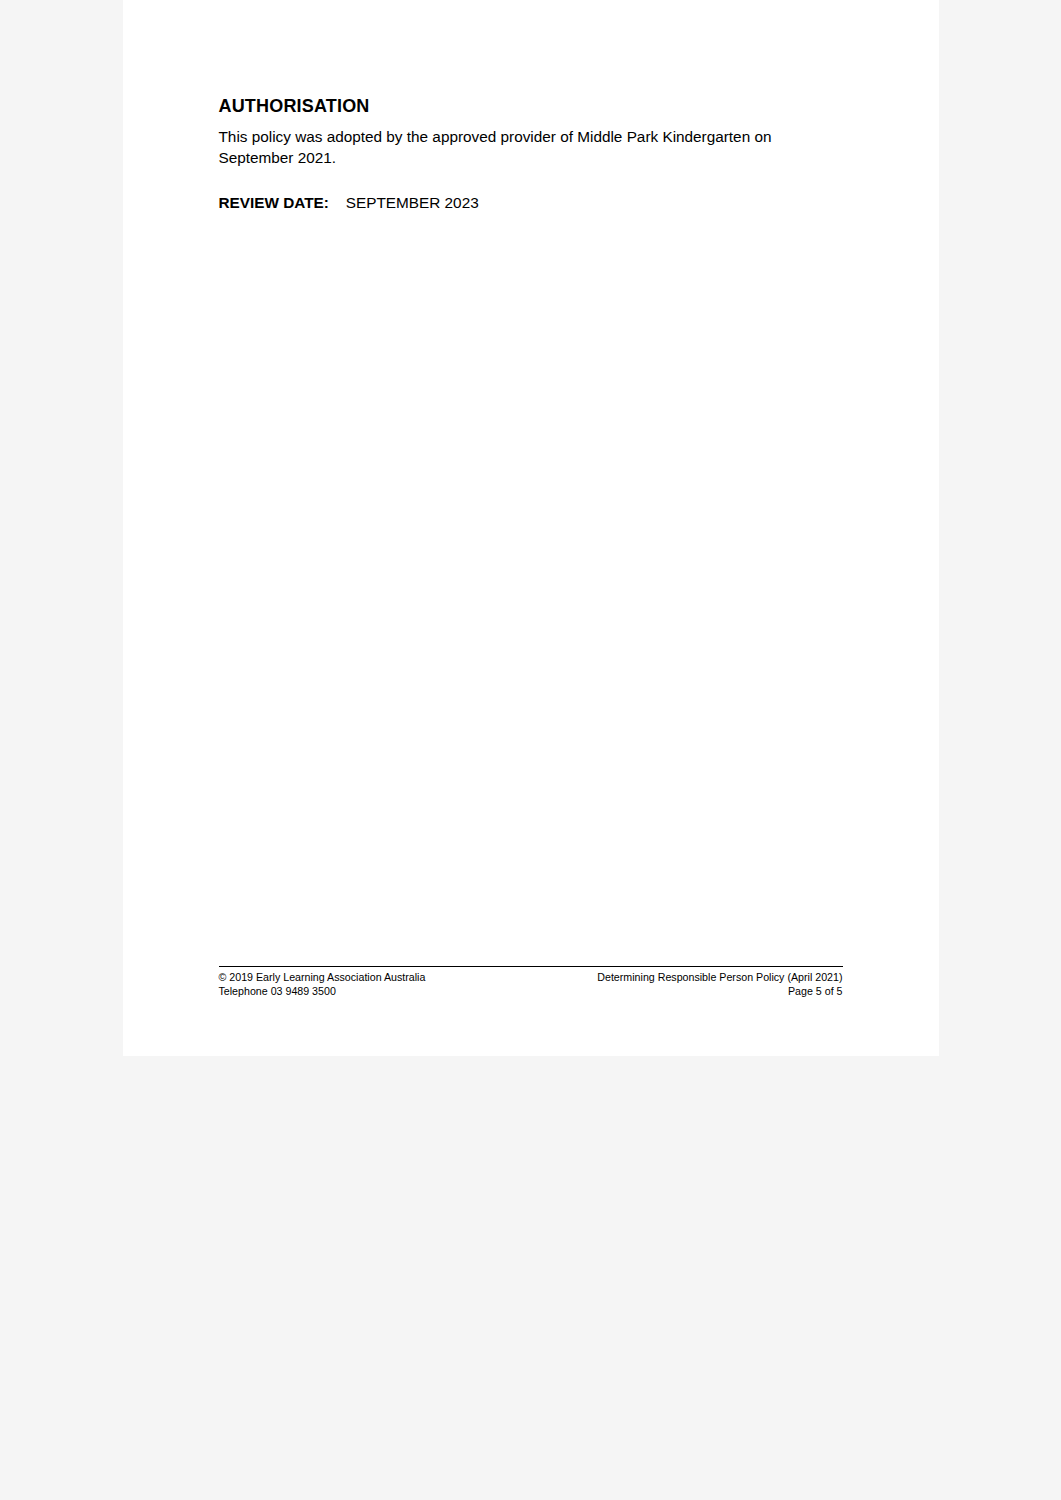AUTHORISATION
This policy was adopted by the approved provider of Middle Park Kindergarten on September 2021.
REVIEW DATE: SEPTEMBER 2023
© 2019 Early Learning Association Australia Telephone 03 9489 3500
Determining Responsible Person Policy (April 2021) Page 5 of 5